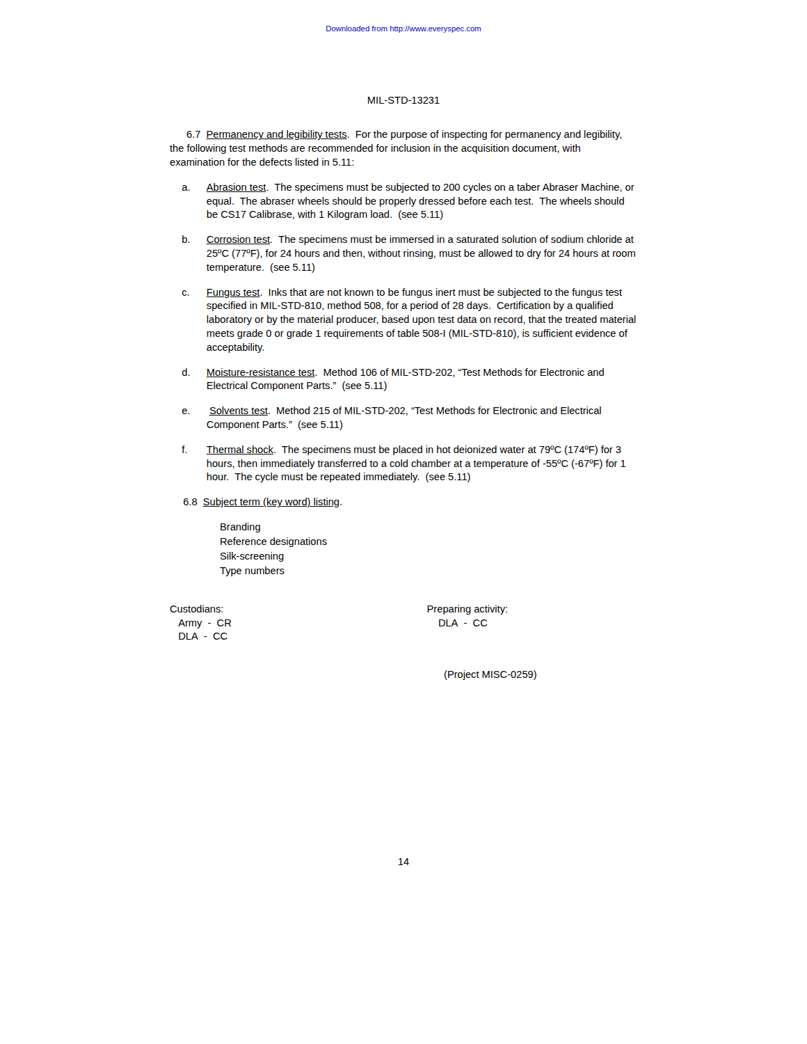Downloaded from http://www.everyspec.com
MIL-STD-13231
6.7 Permanency and legibility tests. For the purpose of inspecting for permanency and legibility, the following test methods are recommended for inclusion in the acquisition document, with examination for the defects listed in 5.11:
a. Abrasion test. The specimens must be subjected to 200 cycles on a taber Abraser Machine, or equal. The abraser wheels should be properly dressed before each test. The wheels should be CS17 Calibrase, with 1 Kilogram load. (see 5.11)
b. Corrosion test. The specimens must be immersed in a saturated solution of sodium chloride at 25ºC (77ºF), for 24 hours and then, without rinsing, must be allowed to dry for 24 hours at room temperature. (see 5.11)
c. Fungus test. Inks that are not known to be fungus inert must be subjected to the fungus test specified in MIL-STD-810, method 508, for a period of 28 days. Certification by a qualified laboratory or by the material producer, based upon test data on record, that the treated material meets grade 0 or grade 1 requirements of table 508-I (MIL-STD-810), is sufficient evidence of acceptability.
d. Moisture-resistance test. Method 106 of MIL-STD-202, “Test Methods for Electronic and Electrical Component Parts.” (see 5.11)
e. Solvents test. Method 215 of MIL-STD-202, “Test Methods for Electronic and Electrical Component Parts.” (see 5.11)
f. Thermal shock. The specimens must be placed in hot deionized water at 79ºC (174ºF) for 3 hours, then immediately transferred to a cold chamber at a temperature of -55ºC (-67ºF) for 1 hour. The cycle must be repeated immediately. (see 5.11)
6.8 Subject term (key word) listing.
Branding
Reference designations
Silk-screening
Type numbers
| Custodians: Army - CR DLA - CC | Preparing activity: DLA - CC |
(Project MISC-0259)
14